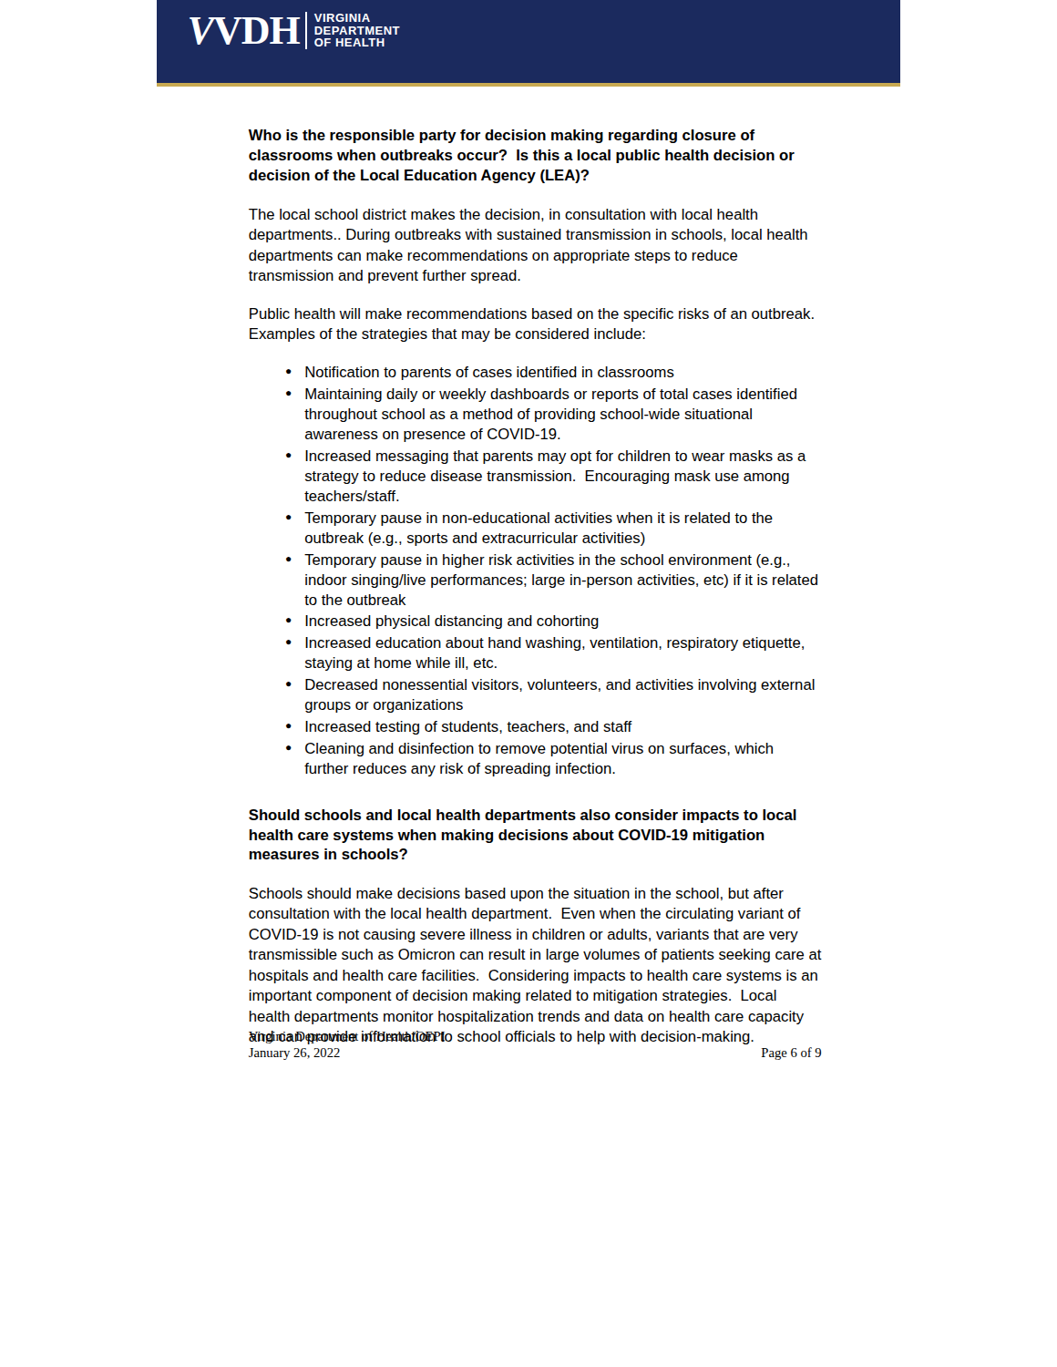VVDH Virginia
Department
of Health
Who is the responsible party for decision making regarding closure of classrooms when outbreaks occur? Is this a local public health decision or decision of the Local Education Agency (LEA)?
The local school district makes the decision, in consultation with local health departments.. During outbreaks with sustained transmission in schools, local health departments can make recommendations on appropriate steps to reduce transmission and prevent further spread.
Public health will make recommendations based on the specific risks of an outbreak. Examples of the strategies that may be considered include:
Notification to parents of cases identified in classrooms
Maintaining daily or weekly dashboards or reports of total cases identified throughout school as a method of providing school-wide situational awareness on presence of COVID-19.
Increased messaging that parents may opt for children to wear masks as a strategy to reduce disease transmission. Encouraging mask use among teachers/staff.
Temporary pause in non-educational activities when it is related to the outbreak (e.g., sports and extracurricular activities)
Temporary pause in higher risk activities in the school environment (e.g., indoor singing/live performances; large in-person activities, etc) if it is related to the outbreak
Increased physical distancing and cohorting
Increased education about hand washing, ventilation, respiratory etiquette, staying at home while ill, etc.
Decreased nonessential visitors, volunteers, and activities involving external groups or organizations
Increased testing of students, teachers, and staff
Cleaning and disinfection to remove potential virus on surfaces, which further reduces any risk of spreading infection.
Should schools and local health departments also consider impacts to local health care systems when making decisions about COVID-19 mitigation measures in schools?
Schools should make decisions based upon the situation in the school, but after consultation with the local health department. Even when the circulating variant of COVID-19 is not causing severe illness in children or adults, variants that are very transmissible such as Omicron can result in large volumes of patients seeking care at hospitals and health care facilities. Considering impacts to health care systems is an important component of decision making related to mitigation strategies. Local health departments monitor hospitalization trends and data on health care capacity and can provide information to school officials to help with decision-making.
Virginia Department of Health/OEPI
January 26, 2022
Page 6 of 9